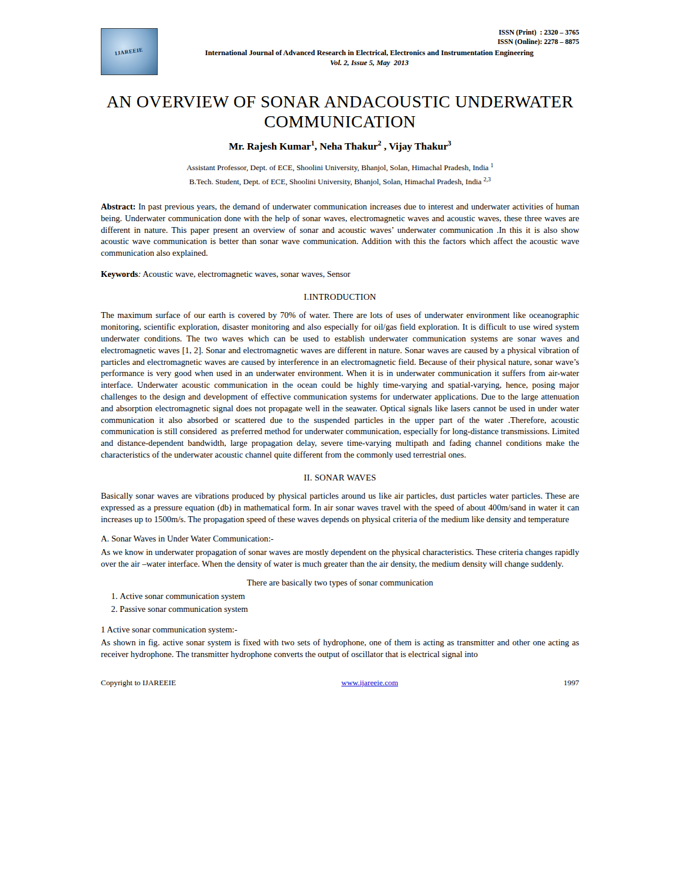IJAREEIE
ISSN (Print) : 2320 – 3765
ISSN (Online): 2278 – 8875
International Journal of Advanced Research in Electrical, Electronics and Instrumentation Engineering
Vol. 2, Issue 5, May 2013
AN OVERVIEW OF SONAR ANDACOUSTIC UNDERWATER COMMUNICATION
Mr. Rajesh Kumar1, Neha Thakur2 , Vijay Thakur3
Assistant Professor, Dept. of ECE, Shoolini University, Bhanjol, Solan, Himachal Pradesh, India 1
B.Tech. Student, Dept. of ECE, Shoolini University, Bhanjol, Solan, Himachal Pradesh, India 2,3
Abstract: In past previous years, the demand of underwater communication increases due to interest and underwater activities of human being. Underwater communication done with the help of sonar waves, electromagnetic waves and acoustic waves, these three waves are different in nature. This paper present an overview of sonar and acoustic waves’ underwater communication .In this it is also show acoustic wave communication is better than sonar wave communication. Addition with this the factors which affect the acoustic wave communication also explained.
Keywords: Acoustic wave, electromagnetic waves, sonar waves, Sensor
I.INTRODUCTION
The maximum surface of our earth is covered by 70% of water. There are lots of uses of underwater environment like oceanographic monitoring, scientific exploration, disaster monitoring and also especially for oil/gas field exploration. It is difficult to use wired system underwater conditions. The two waves which can be used to establish underwater communication systems are sonar waves and electromagnetic waves [1, 2]. Sonar and electromagnetic waves are different in nature. Sonar waves are caused by a physical vibration of particles and electromagnetic waves are caused by interference in an electromagnetic field. Because of their physical nature, sonar wave’s performance is very good when used in an underwater environment. When it is in underwater communication it suffers from air-water interface. Underwater acoustic communication in the ocean could be highly time-varying and spatial-varying, hence, posing major challenges to the design and development of effective communication systems for underwater applications. Due to the large attenuation and absorption electromagnetic signal does not propagate well in the seawater. Optical signals like lasers cannot be used in under water communication it also absorbed or scattered due to the suspended particles in the upper part of the water .Therefore, acoustic communication is still considered as preferred method for underwater communication, especially for long-distance transmissions. Limited and distance-dependent bandwidth, large propagation delay, severe time-varying multipath and fading channel conditions make the characteristics of the underwater acoustic channel quite different from the commonly used terrestrial ones.
II. SONAR WAVES
Basically sonar waves are vibrations produced by physical particles around us like air particles, dust particles water particles. These are expressed as a pressure equation (db) in mathematical form. In air sonar waves travel with the speed of about 400m/sand in water it can increases up to 1500m/s. The propagation speed of these waves depends on physical criteria of the medium like density and temperature
A. Sonar Waves in Under Water Communication:-
As we know in underwater propagation of sonar waves are mostly dependent on the physical characteristics. These criteria changes rapidly over the air –water interface. When the density of water is much greater than the air density, the medium density will change suddenly.
There are basically two types of sonar communication
Active sonar communication system
Passive sonar communication system
1 Active sonar communication system:-
As shown in fig. active sonar system is fixed with two sets of hydrophone, one of them is acting as transmitter and other one acting as receiver hydrophone. The transmitter hydrophone converts the output of oscillator that is electrical signal into
Copyright to IJAREEIE www.ijareeie.com 1997